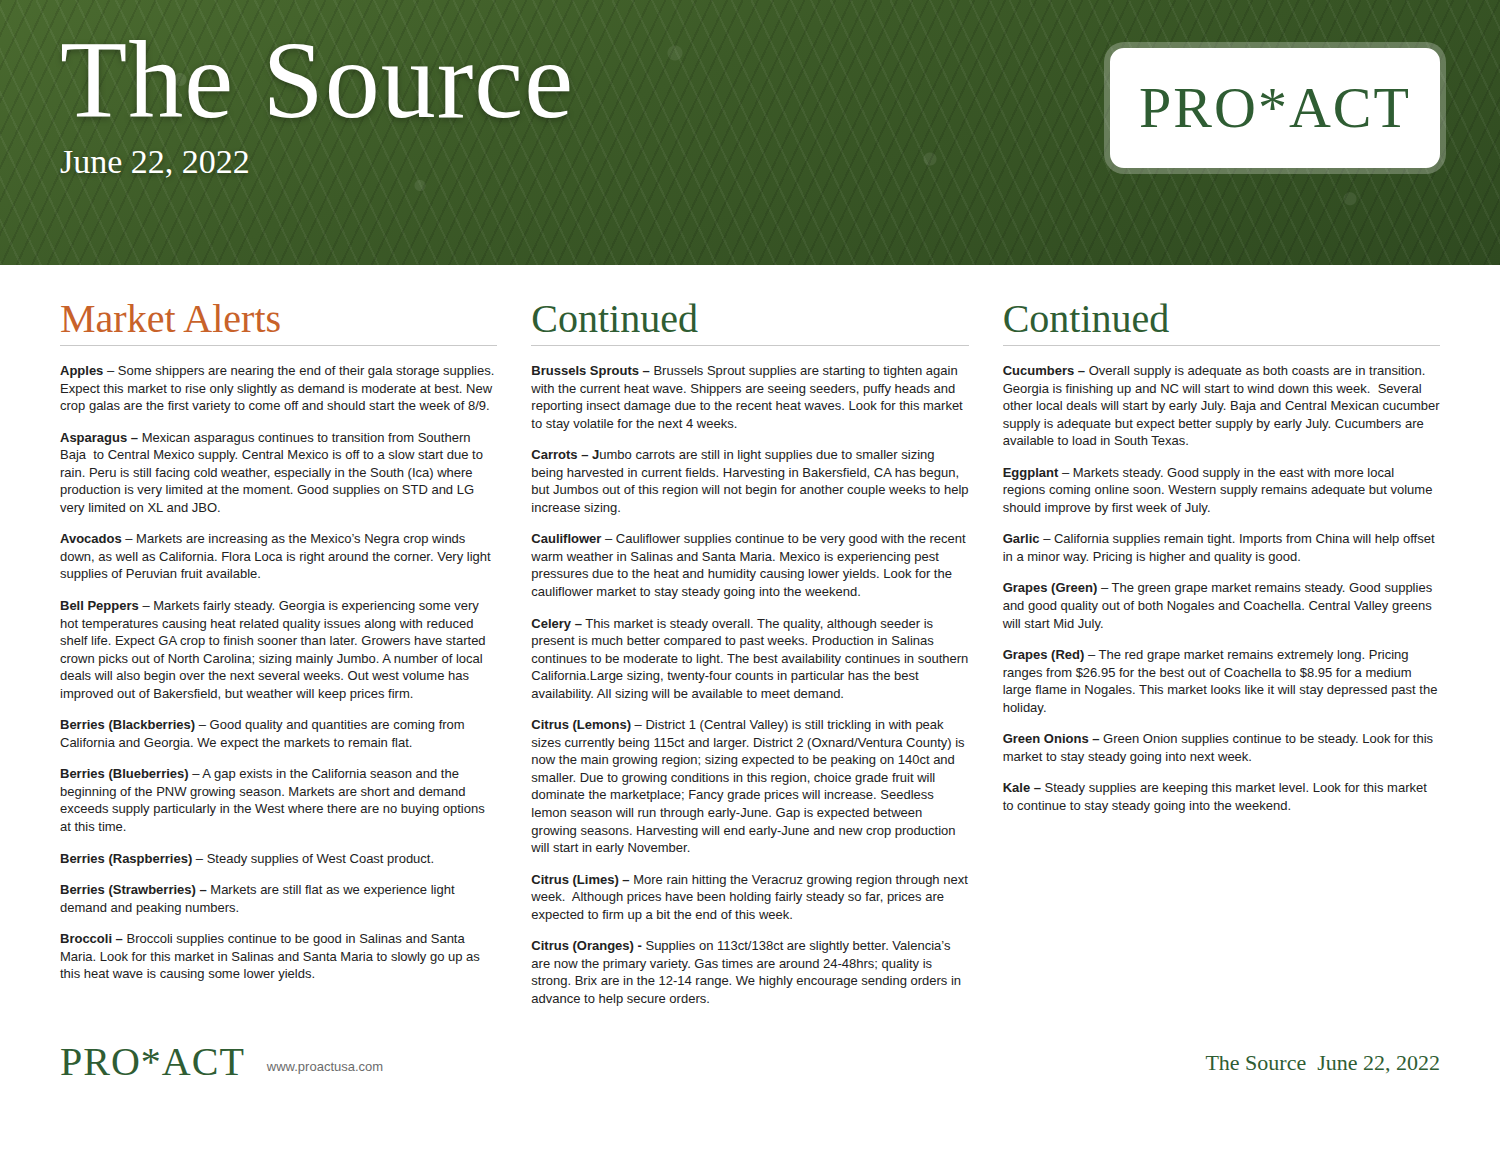The Source
June 22, 2022
PRO*ACT
Market Alerts
Apples – Some shippers are nearing the end of their gala storage supplies. Expect this market to rise only slightly as demand is moderate at best. New crop galas are the first variety to come off and should start the week of 8/9.
Asparagus – Mexican asparagus continues to transition from Southern Baja to Central Mexico supply. Central Mexico is off to a slow start due to rain. Peru is still facing cold weather, especially in the South (Ica) where production is very limited at the moment. Good supplies on STD and LG very limited on XL and JBO.
Avocados – Markets are increasing as the Mexico’s Negra crop winds down, as well as California. Flora Loca is right around the corner. Very light supplies of Peruvian fruit available.
Bell Peppers – Markets fairly steady. Georgia is experiencing some very hot temperatures causing heat related quality issues along with reduced shelf life. Expect GA crop to finish sooner than later. Growers have started crown picks out of North Carolina; sizing mainly Jumbo. A number of local deals will also begin over the next several weeks. Out west volume has improved out of Bakersfield, but weather will keep prices firm.
Berries (Blackberries) – Good quality and quantities are coming from California and Georgia. We expect the markets to remain flat.
Berries (Blueberries) – A gap exists in the California season and the beginning of the PNW growing season. Markets are short and demand exceeds supply particularly in the West where there are no buying options at this time.
Berries (Raspberries) – Steady supplies of West Coast product.
Berries (Strawberries) – Markets are still flat as we experience light demand and peaking numbers.
Broccoli – Broccoli supplies continue to be good in Salinas and Santa Maria. Look for this market in Salinas and Santa Maria to slowly go up as this heat wave is causing some lower yields.
Continued
Brussels Sprouts – Brussels Sprout supplies are starting to tighten again with the current heat wave. Shippers are seeing seeders, puffy heads and reporting insect damage due to the recent heat waves. Look for this market to stay volatile for the next 4 weeks.
Carrots – Jumbo carrots are still in light supplies due to smaller sizing being harvested in current fields. Harvesting in Bakersfield, CA has begun, but Jumbos out of this region will not begin for another couple weeks to help increase sizing.
Cauliflower – Cauliflower supplies continue to be very good with the recent warm weather in Salinas and Santa Maria. Mexico is experiencing pest pressures due to the heat and humidity causing lower yields. Look for the cauliflower market to stay steady going into the weekend.
Celery – This market is steady overall. The quality, although seeder is present is much better compared to past weeks. Production in Salinas continues to be moderate to light. The best availability continues in southern California.Large sizing, twenty-four counts in particular has the best availability. All sizing will be available to meet demand.
Citrus (Lemons) – District 1 (Central Valley) is still trickling in with peak sizes currently being 115ct and larger. District 2 (Oxnard/Ventura County) is now the main growing region; sizing expected to be peaking on 140ct and smaller. Due to growing conditions in this region, choice grade fruit will dominate the marketplace; Fancy grade prices will increase. Seedless lemon season will run through early-June. Gap is expected between growing seasons. Harvesting will end early-June and new crop production will start in early November.
Citrus (Limes) – More rain hitting the Veracruz growing region through next week. Although prices have been holding fairly steady so far, prices are expected to firm up a bit the end of this week.
Citrus (Oranges) - Supplies on 113ct/138ct are slightly better. Valencia’s are now the primary variety. Gas times are around 24-48hrs; quality is strong. Brix are in the 12-14 range. We highly encourage sending orders in advance to help secure orders.
Continued
Cucumbers – Overall supply is adequate as both coasts are in transition. Georgia is finishing up and NC will start to wind down this week. Several other local deals will start by early July. Baja and Central Mexican cucumber supply is adequate but expect better supply by early July. Cucumbers are available to load in South Texas.
Eggplant – Markets steady. Good supply in the east with more local regions coming online soon. Western supply remains adequate but volume should improve by first week of July.
Garlic – California supplies remain tight. Imports from China will help offset in a minor way. Pricing is higher and quality is good.
Grapes (Green) – The green grape market remains steady. Good supplies and good quality out of both Nogales and Coachella. Central Valley greens will start Mid July.
Grapes (Red) – The red grape market remains extremely long. Pricing ranges from $26.95 for the best out of Coachella to $8.95 for a medium large flame in Nogales. This market looks like it will stay depressed past the holiday.
Green Onions – Green Onion supplies continue to be steady. Look for this market to stay steady going into next week.
Kale – Steady supplies are keeping this market level. Look for this market to continue to stay steady going into the weekend.
PRO*ACT
www.proactusa.com
The Source June 22, 2022